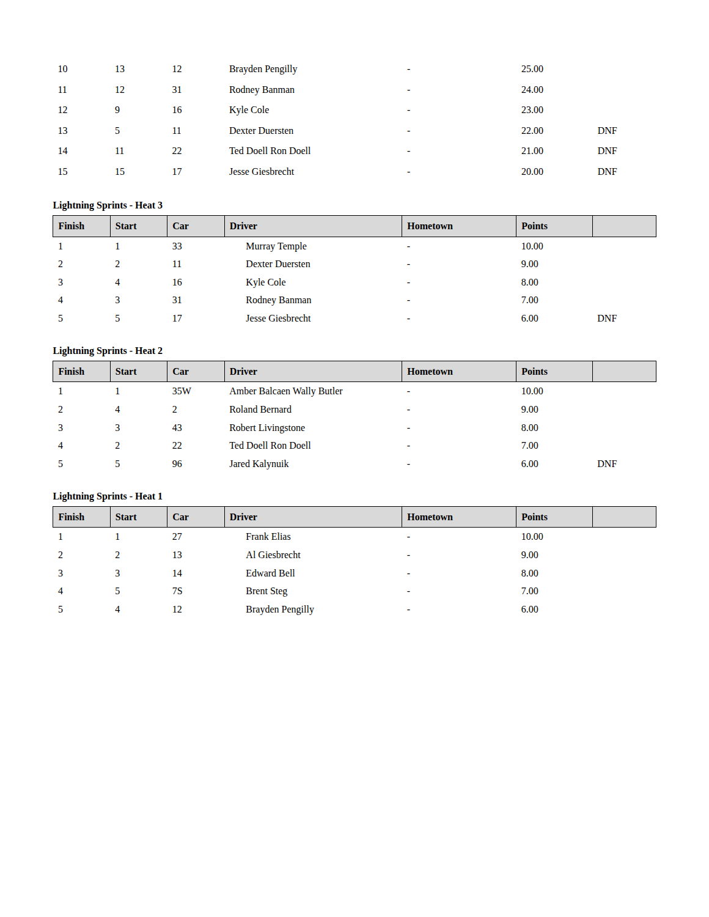| 10 | 13 | 12 | Brayden Pengilly | - | 25.00 | |
| 11 | 12 | 31 | Rodney Banman | - | 24.00 | |
| 12 | 9 | 16 | Kyle Cole | - | 23.00 | |
| 13 | 5 | 11 | Dexter Duersten | - | 22.00 | DNF |
| 14 | 11 | 22 | Ted Doell Ron Doell | - | 21.00 | DNF |
| 15 | 15 | 17 | Jesse Giesbrecht | - | 20.00 | DNF |
Lightning Sprints - Heat 3
| Finish | Start | Car | Driver | Hometown | Points | |
| --- | --- | --- | --- | --- | --- | --- |
| 1 | 1 | 33 | Murray Temple | - | 10.00 | |
| 2 | 2 | 11 | Dexter Duersten | - | 9.00 | |
| 3 | 4 | 16 | Kyle Cole | - | 8.00 | |
| 4 | 3 | 31 | Rodney Banman | - | 7.00 | |
| 5 | 5 | 17 | Jesse Giesbrecht | - | 6.00 | DNF |
Lightning Sprints - Heat 2
| Finish | Start | Car | Driver | Hometown | Points | |
| --- | --- | --- | --- | --- | --- | --- |
| 1 | 1 | 35W | Amber Balcaen Wally Butler | - | 10.00 | |
| 2 | 4 | 2 | Roland Bernard | - | 9.00 | |
| 3 | 3 | 43 | Robert Livingstone | - | 8.00 | |
| 4 | 2 | 22 | Ted Doell Ron Doell | - | 7.00 | |
| 5 | 5 | 96 | Jared Kalynuik | - | 6.00 | DNF |
Lightning Sprints - Heat 1
| Finish | Start | Car | Driver | Hometown | Points | |
| --- | --- | --- | --- | --- | --- | --- |
| 1 | 1 | 27 | Frank Elias | - | 10.00 | |
| 2 | 2 | 13 | Al Giesbrecht | - | 9.00 | |
| 3 | 3 | 14 | Edward Bell | - | 8.00 | |
| 4 | 5 | 7S | Brent Steg | - | 7.00 | |
| 5 | 4 | 12 | Brayden Pengilly | - | 6.00 | |